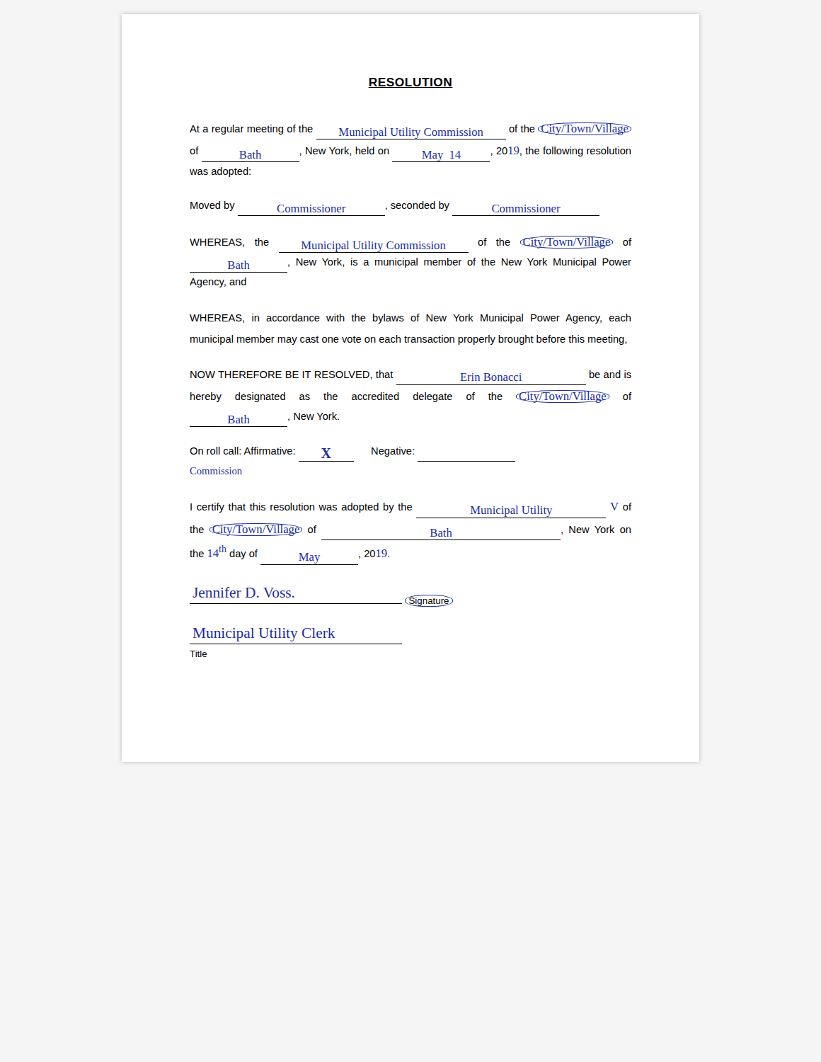RESOLUTION
At a regular meeting of the Municipal Utility Commission of the City/Town/Village of Bath, New York, held on May 14, 2019, the following resolution was adopted:
Moved by Commissioner, seconded by Commissioner
WHEREAS, the Municipal Utility Commission of the City/Town/Village of Bath, New York, is a municipal member of the New York Municipal Power Agency, and
WHEREAS, in accordance with the bylaws of New York Municipal Power Agency, each municipal member may cast one vote on each transaction properly brought before this meeting,
NOW THEREFORE BE IT RESOLVED, that Erin Bonacci be and is hereby designated as the accredited delegate of the City/Town/Village of Bath, New York.
On roll call: Affirmative: X Negative:
Commission
I certify that this resolution was adopted by the Municipal Utility V of the City/Town/Village of Bath, New York on the 14th day of May, 2019.
Jennifer D. Voss. Signature
Municipal Utility Clerk Title